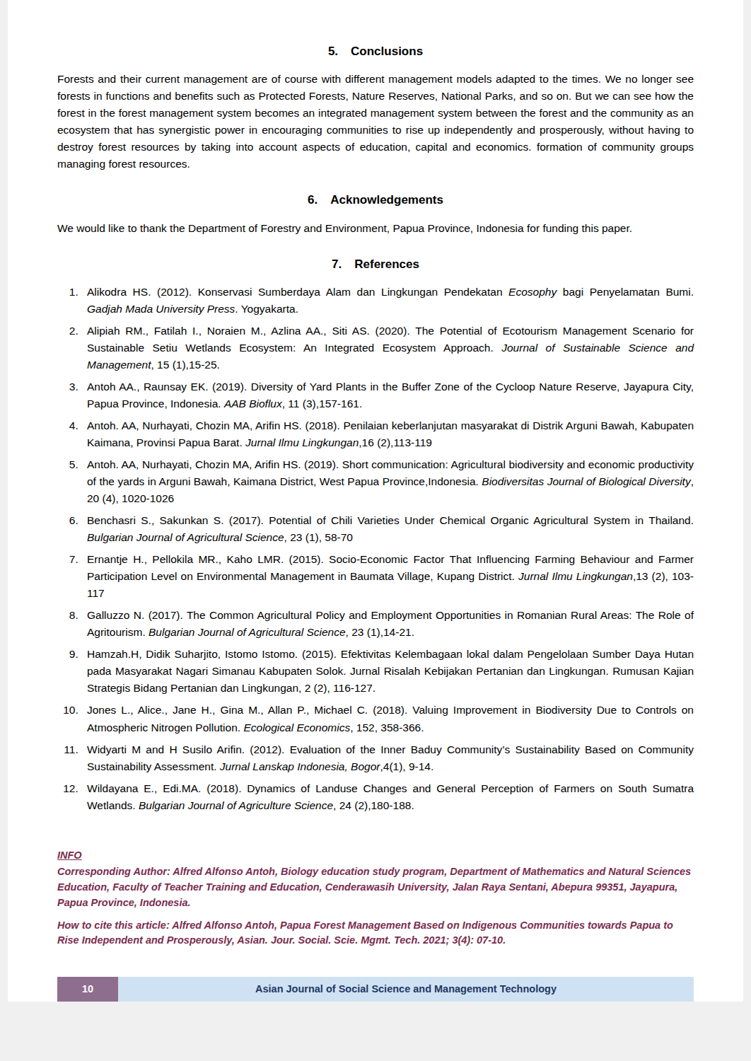5. Conclusions
Forests and their current management are of course with different management models adapted to the times. We no longer see forests in functions and benefits such as Protected Forests, Nature Reserves, National Parks, and so on. But we can see how the forest in the forest management system becomes an integrated management system between the forest and the community as an ecosystem that has synergistic power in encouraging communities to rise up independently and prosperously, without having to destroy forest resources by taking into account aspects of education, capital and economics. formation of community groups managing forest resources.
6. Acknowledgements
We would like to thank the Department of Forestry and Environment, Papua Province, Indonesia for funding this paper.
7. References
Alikodra HS. (2012). Konservasi Sumberdaya Alam dan Lingkungan Pendekatan Ecosophy bagi Penyelamatan Bumi. Gadjah Mada University Press. Yogyakarta.
Alipiah RM., Fatilah I., Noraien M., Azlina AA., Siti AS. (2020). The Potential of Ecotourism Management Scenario for Sustainable Setiu Wetlands Ecosystem: An Integrated Ecosystem Approach. Journal of Sustainable Science and Management, 15 (1),15-25.
Antoh AA., Raunsay EK. (2019). Diversity of Yard Plants in the Buffer Zone of the Cycloop Nature Reserve, Jayapura City, Papua Province, Indonesia. AAB Bioflux, 11 (3),157-161.
Antoh. AA, Nurhayati, Chozin MA, Arifin HS. (2018). Penilaian keberlanjutan masyarakat di Distrik Arguni Bawah, Kabupaten Kaimana, Provinsi Papua Barat. Jurnal Ilmu Lingkungan,16 (2),113-119
Antoh. AA, Nurhayati, Chozin MA, Arifin HS. (2019). Short communication: Agricultural biodiversity and economic productivity of the yards in Arguni Bawah, Kaimana District, West Papua Province,Indonesia. Biodiversitas Journal of Biological Diversity, 20 (4), 1020-1026
Benchasri S., Sakunkan S. (2017). Potential of Chili Varieties Under Chemical Organic Agricultural System in Thailand. Bulgarian Journal of Agricultural Science, 23 (1), 58-70
Ernantje H., Pellokila MR., Kaho LMR. (2015). Socio-Economic Factor That Influencing Farming Behaviour and Farmer Participation Level on Environmental Management in Baumata Village, Kupang District. Jurnal Ilmu Lingkungan,13 (2), 103-117
Galluzzo N. (2017). The Common Agricultural Policy and Employment Opportunities in Romanian Rural Areas: The Role of Agritourism. Bulgarian Journal of Agricultural Science, 23 (1),14-21.
Hamzah.H, Didik Suharjito, Istomo Istomo. (2015). Efektivitas Kelembagaan lokal dalam Pengelolaan Sumber Daya Hutan pada Masyarakat Nagari Simanau Kabupaten Solok. Jurnal Risalah Kebijakan Pertanian dan Lingkungan. Rumusan Kajian Strategis Bidang Pertanian dan Lingkungan, 2 (2), 116-127.
Jones L., Alice., Jane H., Gina M., Allan P., Michael C. (2018). Valuing Improvement in Biodiversity Due to Controls on Atmospheric Nitrogen Pollution. Ecological Economics, 152, 358-366.
Widyarti M and H Susilo Arifin. (2012). Evaluation of the Inner Baduy Community’s Sustainability Based on Community Sustainability Assessment. Jurnal Lanskap Indonesia, Bogor,4(1), 9-14.
Wildayana E., Edi.MA. (2018). Dynamics of Landuse Changes and General Perception of Farmers on South Sumatra Wetlands. Bulgarian Journal of Agriculture Science, 24 (2),180-188.
INFO
Corresponding Author: Alfred Alfonso Antoh, Biology education study program, Department of Mathematics and Natural Sciences Education, Faculty of Teacher Training and Education, Cenderawasih University, Jalan Raya Sentani, Abepura 99351, Jayapura, Papua Province, Indonesia.
How to cite this article: Alfred Alfonso Antoh, Papua Forest Management Based on Indigenous Communities towards Papua to Rise Independent and Prosperously, Asian. Jour. Social. Scie. Mgmt. Tech. 2021; 3(4): 07-10.
10
Asian Journal of Social Science and Management Technology